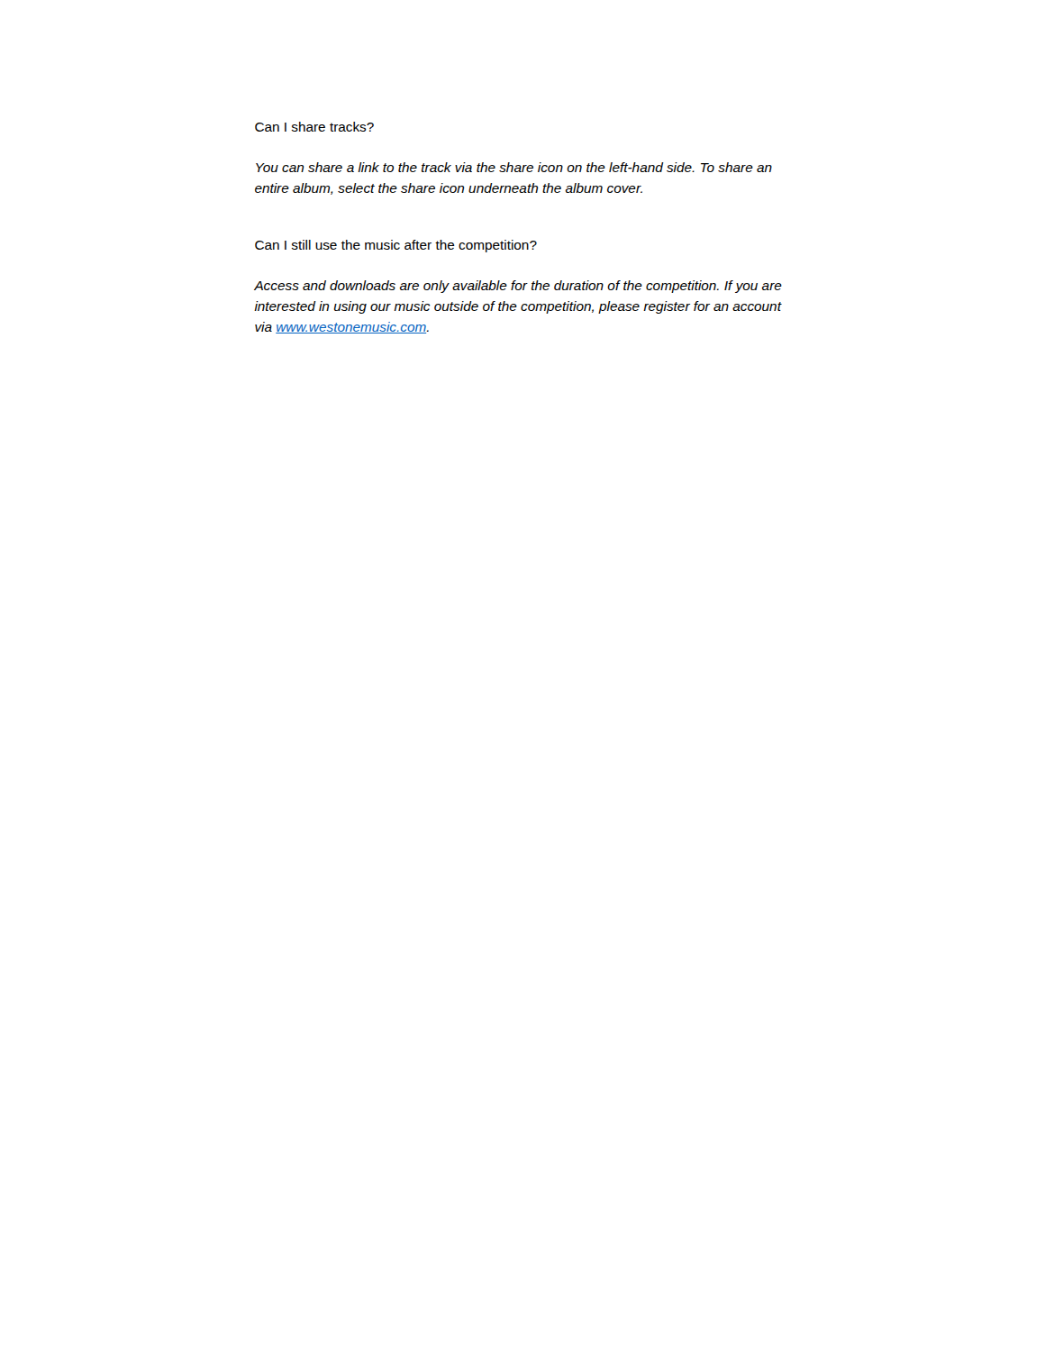Can I share tracks?
You can share a link to the track via the share icon on the left-hand side. To share an entire album, select the share icon underneath the album cover.
Can I still use the music after the competition?
Access and downloads are only available for the duration of the competition. If you are interested in using our music outside of the competition, please register for an account via www.westonemusic.com.